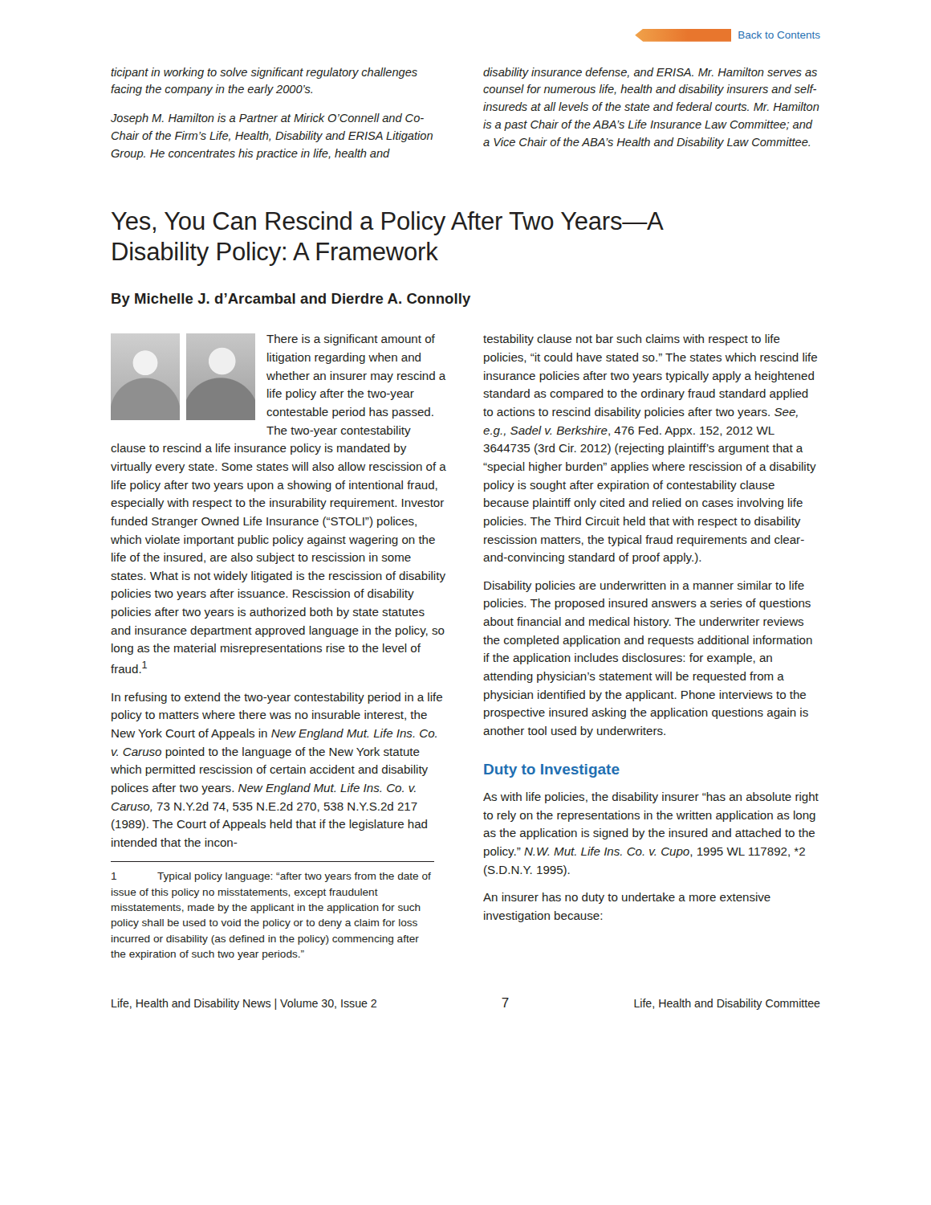Back to Contents
ticipant in working to solve significant regulatory challenges facing the company in the early 2000’s.
Joseph M. Hamilton is a Partner at Mirick O’Connell and Co-Chair of the Firm’s Life, Health, Disability and ERISA Litigation Group. He concentrates his practice in life, health and
disability insurance defense, and ERISA. Mr. Hamilton serves as counsel for numerous life, health and disability insurers and self-insureds at all levels of the state and federal courts. Mr. Hamilton is a past Chair of the ABA’s Life Insurance Law Committee; and a Vice Chair of the ABA’s Health and Disability Law Committee.
Yes, You Can Rescind a Policy After Two Years—A Disability Policy: A Framework
By Michelle J. d’Arcambal and Dierdre A. Connolly
There is a significant amount of litigation regarding when and whether an insurer may rescind a life policy after the two-year contestable period has passed. The two-year contestability clause to rescind a life insurance policy is mandated by virtually every state. Some states will also allow rescission of a life policy after two years upon a showing of intentional fraud, especially with respect to the insurability requirement. Investor funded Stranger Owned Life Insurance (“STOLI”) polices, which violate important public policy against wagering on the life of the insured, are also subject to rescission in some states. What is not widely litigated is the rescission of disability policies two years after issuance. Rescission of disability policies after two years is authorized both by state statutes and insurance department approved language in the policy, so long as the material misrepresentations rise to the level of fraud.1
In refusing to extend the two-year contestability period in a life policy to matters where there was no insurable interest, the New York Court of Appeals in New England Mut. Life Ins. Co. v. Caruso pointed to the language of the New York statute which permitted rescission of certain accident and disability polices after two years. New England Mut. Life Ins. Co. v. Caruso, 73 N.Y.2d 74, 535 N.E.2d 270, 538 N.Y.S.2d 217 (1989). The Court of Appeals held that if the legislature had intended that the incon-
1 Typical policy language: “after two years from the date of issue of this policy no misstatements, except fraudulent misstatements, made by the applicant in the application for such policy shall be used to void the policy or to deny a claim for loss incurred or disability (as defined in the policy) commencing after the expiration of such two year periods.”
testability clause not bar such claims with respect to life policies, “it could have stated so.” The states which rescind life insurance policies after two years typically apply a heightened standard as compared to the ordinary fraud standard applied to actions to rescind disability policies after two years. See, e.g., Sadel v. Berkshire, 476 Fed. Appx. 152, 2012 WL 3644735 (3rd Cir. 2012) (rejecting plaintiff’s argument that a “special higher burden” applies where rescission of a disability policy is sought after expiration of contestability clause because plaintiff only cited and relied on cases involving life policies. The Third Circuit held that with respect to disability rescission matters, the typical fraud requirements and clear-and-convincing standard of proof apply.).
Disability policies are underwritten in a manner similar to life policies. The proposed insured answers a series of questions about financial and medical history. The underwriter reviews the completed application and requests additional information if the application includes disclosures: for example, an attending physician’s statement will be requested from a physician identified by the applicant. Phone interviews to the prospective insured asking the application questions again is another tool used by underwriters.
Duty to Investigate
As with life policies, the disability insurer “has an absolute right to rely on the representations in the written application as long as the application is signed by the insured and attached to the policy.” N.W. Mut. Life Ins. Co. v. Cupo, 1995 WL 117892, *2 (S.D.N.Y. 1995).
An insurer has no duty to undertake a more extensive investigation because:
Life, Health and Disability News | Volume 30, Issue 2
7
Life, Health and Disability Committee